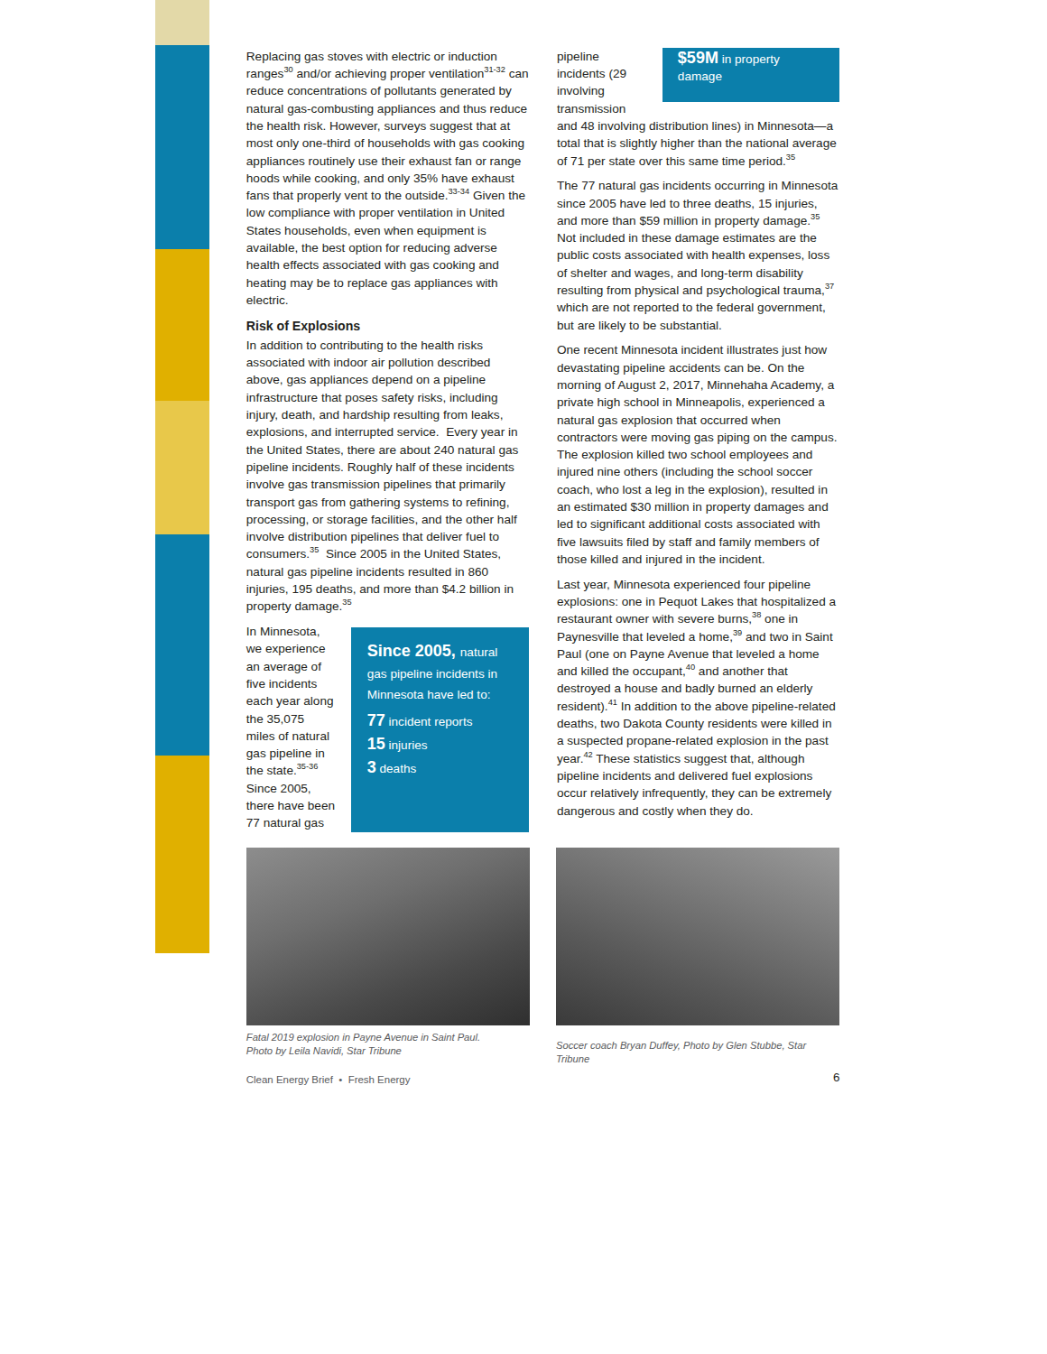Replacing gas stoves with electric or induction ranges30 and/or achieving proper ventilation31-32 can reduce concentrations of pollutants generated by natural gas-combusting appliances and thus reduce the health risk. However, surveys suggest that at most only one-third of households with gas cooking appliances routinely use their exhaust fan or range hoods while cooking, and only 35% have exhaust fans that properly vent to the outside.33-34 Given the low compliance with proper ventilation in United States households, even when equipment is available, the best option for reducing adverse health effects associated with gas cooking and heating may be to replace gas appliances with electric.
Risk of Explosions
In addition to contributing to the health risks associated with indoor air pollution described above, gas appliances depend on a pipeline infrastructure that poses safety risks, including injury, death, and hardship resulting from leaks, explosions, and interrupted service. Every year in the United States, there are about 240 natural gas pipeline incidents. Roughly half of these incidents involve gas transmission pipelines that primarily transport gas from gathering systems to refining, processing, or storage facilities, and the other half involve distribution pipelines that deliver fuel to consumers.35 Since 2005 in the United States, natural gas pipeline incidents resulted in 860 injuries, 195 deaths, and more than $4.2 billion in property damage.35
Since 2005, natural gas pipeline incidents in Minnesota have led to:
77 incident reports
15 injuries
3 deaths
$59M in property damage
In Minnesota, we experience an average of five incidents each year along the 35,075 miles of natural gas pipeline in the state.35-36 Since 2005, there have been 77 natural gas pipeline incidents (29 involving transmission and 48 involving distribution lines) in Minnesota—a total that is slightly higher than the national average of 71 per state over this same time period.35
The 77 natural gas incidents occurring in Minnesota since 2005 have led to three deaths, 15 injuries, and more than $59 million in property damage.35 Not included in these damage estimates are the public costs associated with health expenses, loss of shelter and wages, and long-term disability resulting from physical and psychological trauma,37 which are not reported to the federal government, but are likely to be substantial.
One recent Minnesota incident illustrates just how devastating pipeline accidents can be. On the morning of August 2, 2017, Minnehaha Academy, a private high school in Minneapolis, experienced a natural gas explosion that occurred when contractors were moving gas piping on the campus. The explosion killed two school employees and injured nine others (including the school soccer coach, who lost a leg in the explosion), resulted in an estimated $30 million in property damages and led to significant additional costs associated with five lawsuits filed by staff and family members of those killed and injured in the incident.
Last year, Minnesota experienced four pipeline explosions: one in Pequot Lakes that hospitalized a restaurant owner with severe burns,38 one in Paynesville that leveled a home,39 and two in Saint Paul (one on Payne Avenue that leveled a home and killed the occupant,40 and another that destroyed a house and badly burned an elderly resident).41 In addition to the above pipeline-related deaths, two Dakota County residents were killed in a suspected propane-related explosion in the past year.42 These statistics suggest that, although pipeline incidents and delivered fuel explosions occur relatively infrequently, they can be extremely dangerous and costly when they do.
Fatal 2019 explosion in Payne Avenue in Saint Paul.
Photo by Leila Navidi, Star Tribune
Soccer coach Bryan Duffey, Photo by Glen Stubbe, Star Tribune
Clean Energy Brief • Fresh Energy
6